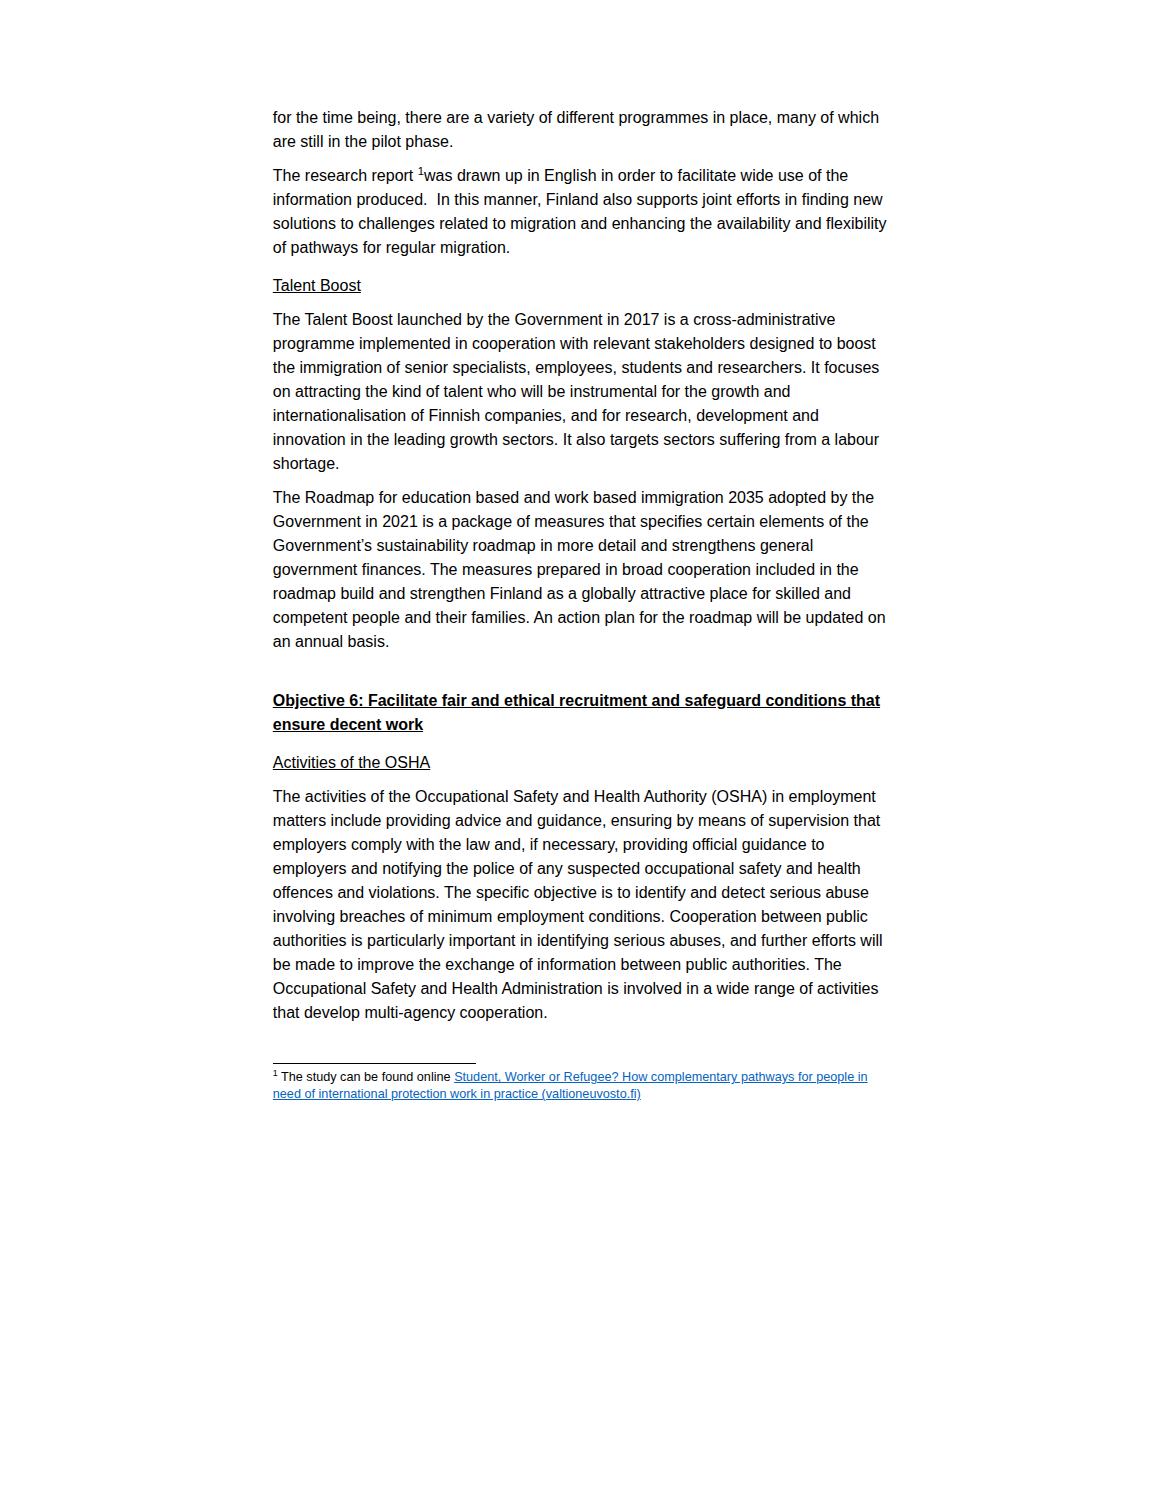for the time being, there are a variety of different programmes in place, many of which are still in the pilot phase.
The research report 1was drawn up in English in order to facilitate wide use of the information produced. In this manner, Finland also supports joint efforts in finding new solutions to challenges related to migration and enhancing the availability and flexibility of pathways for regular migration.
Talent Boost
The Talent Boost launched by the Government in 2017 is a cross-administrative programme implemented in cooperation with relevant stakeholders designed to boost the immigration of senior specialists, employees, students and researchers. It focuses on attracting the kind of talent who will be instrumental for the growth and internationalisation of Finnish companies, and for research, development and innovation in the leading growth sectors. It also targets sectors suffering from a labour shortage.
The Roadmap for education based and work based immigration 2035 adopted by the Government in 2021 is a package of measures that specifies certain elements of the Government’s sustainability roadmap in more detail and strengthens general government finances. The measures prepared in broad cooperation included in the roadmap build and strengthen Finland as a globally attractive place for skilled and competent people and their families. An action plan for the roadmap will be updated on an annual basis.
Objective 6: Facilitate fair and ethical recruitment and safeguard conditions that ensure decent work
Activities of the OSHA
The activities of the Occupational Safety and Health Authority (OSHA) in employment matters include providing advice and guidance, ensuring by means of supervision that employers comply with the law and, if necessary, providing official guidance to employers and notifying the police of any suspected occupational safety and health offences and violations. The specific objective is to identify and detect serious abuse involving breaches of minimum employment conditions. Cooperation between public authorities is particularly important in identifying serious abuses, and further efforts will be made to improve the exchange of information between public authorities. The Occupational Safety and Health Administration is involved in a wide range of activities that develop multi-agency cooperation.
1 The study can be found online Student, Worker or Refugee? How complementary pathways for people in need of international protection work in practice (valtioneuvosto.fi)